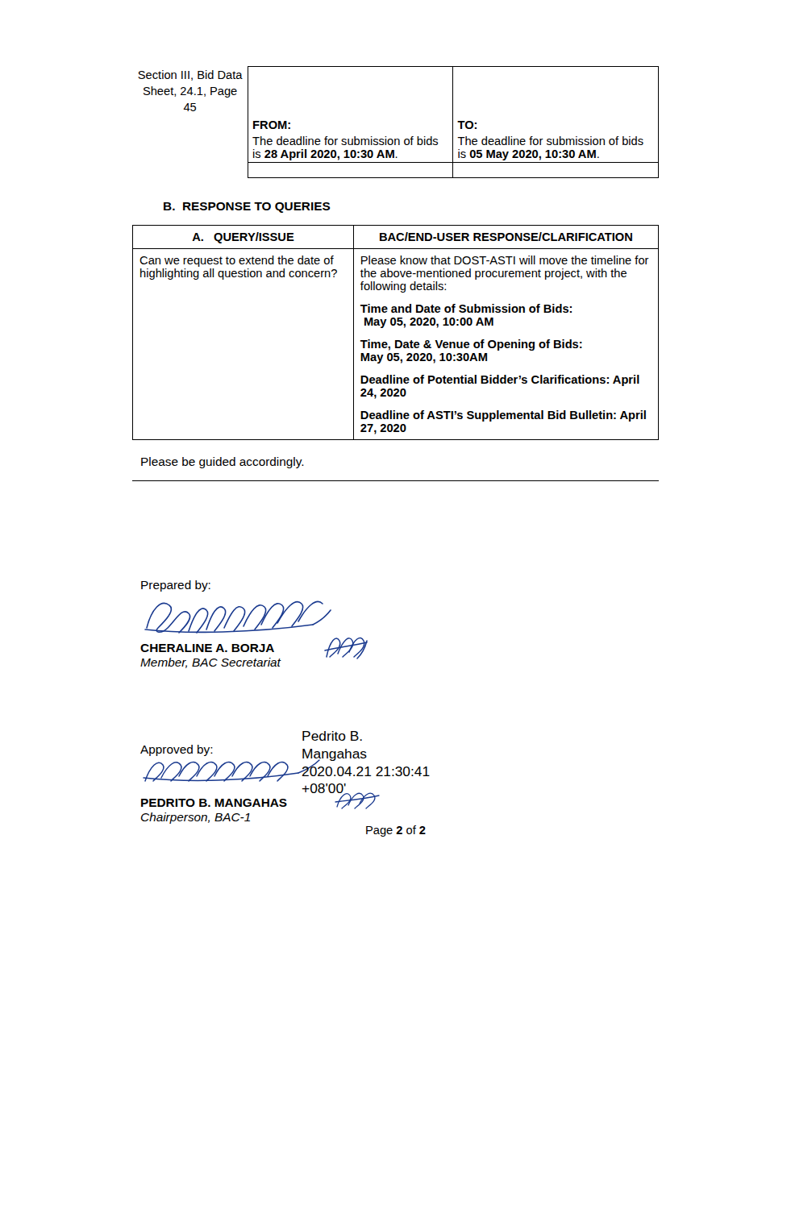| Section III, Bid Data Sheet, 24.1, Page 45 | | |
| | FROM: | TO: |
| | The deadline for submission of bids is 28 April 2020, 10:30 AM . | The deadline for submission of bids is 05 May 2020, 10:30 AM . |
B. RESPONSE TO QUERIES
| A. QUERY/ISSUE | BAC/END-USER RESPONSE/CLARIFICATION |
| --- | --- |
| Can we request to extend the date of highlighting all question and concern? | Please know that DOST-ASTI will move the timeline for the above-mentioned procurement project, with the following details: Time and Date of Submission of Bids: May 05, 2020, 10:00 AM Time, Date & Venue of Opening of Bids: May 05, 2020, 10:30AM Deadline of Potential Bidder’s Clarifications: April 24, 2020 Deadline of ASTI’s Supplemental Bid Bulletin: April 27, 2020 |
Please be guided accordingly.
Prepared by:
CHERALINE A. BORJA
Member, BAC Secretariat
Approved by:
Pedrito B. Mangahas 2020.04.21 21:30:41 +08'00'
PEDRITO B. MANGAHAS
Chairperson, BAC-1
Page 2 of 2